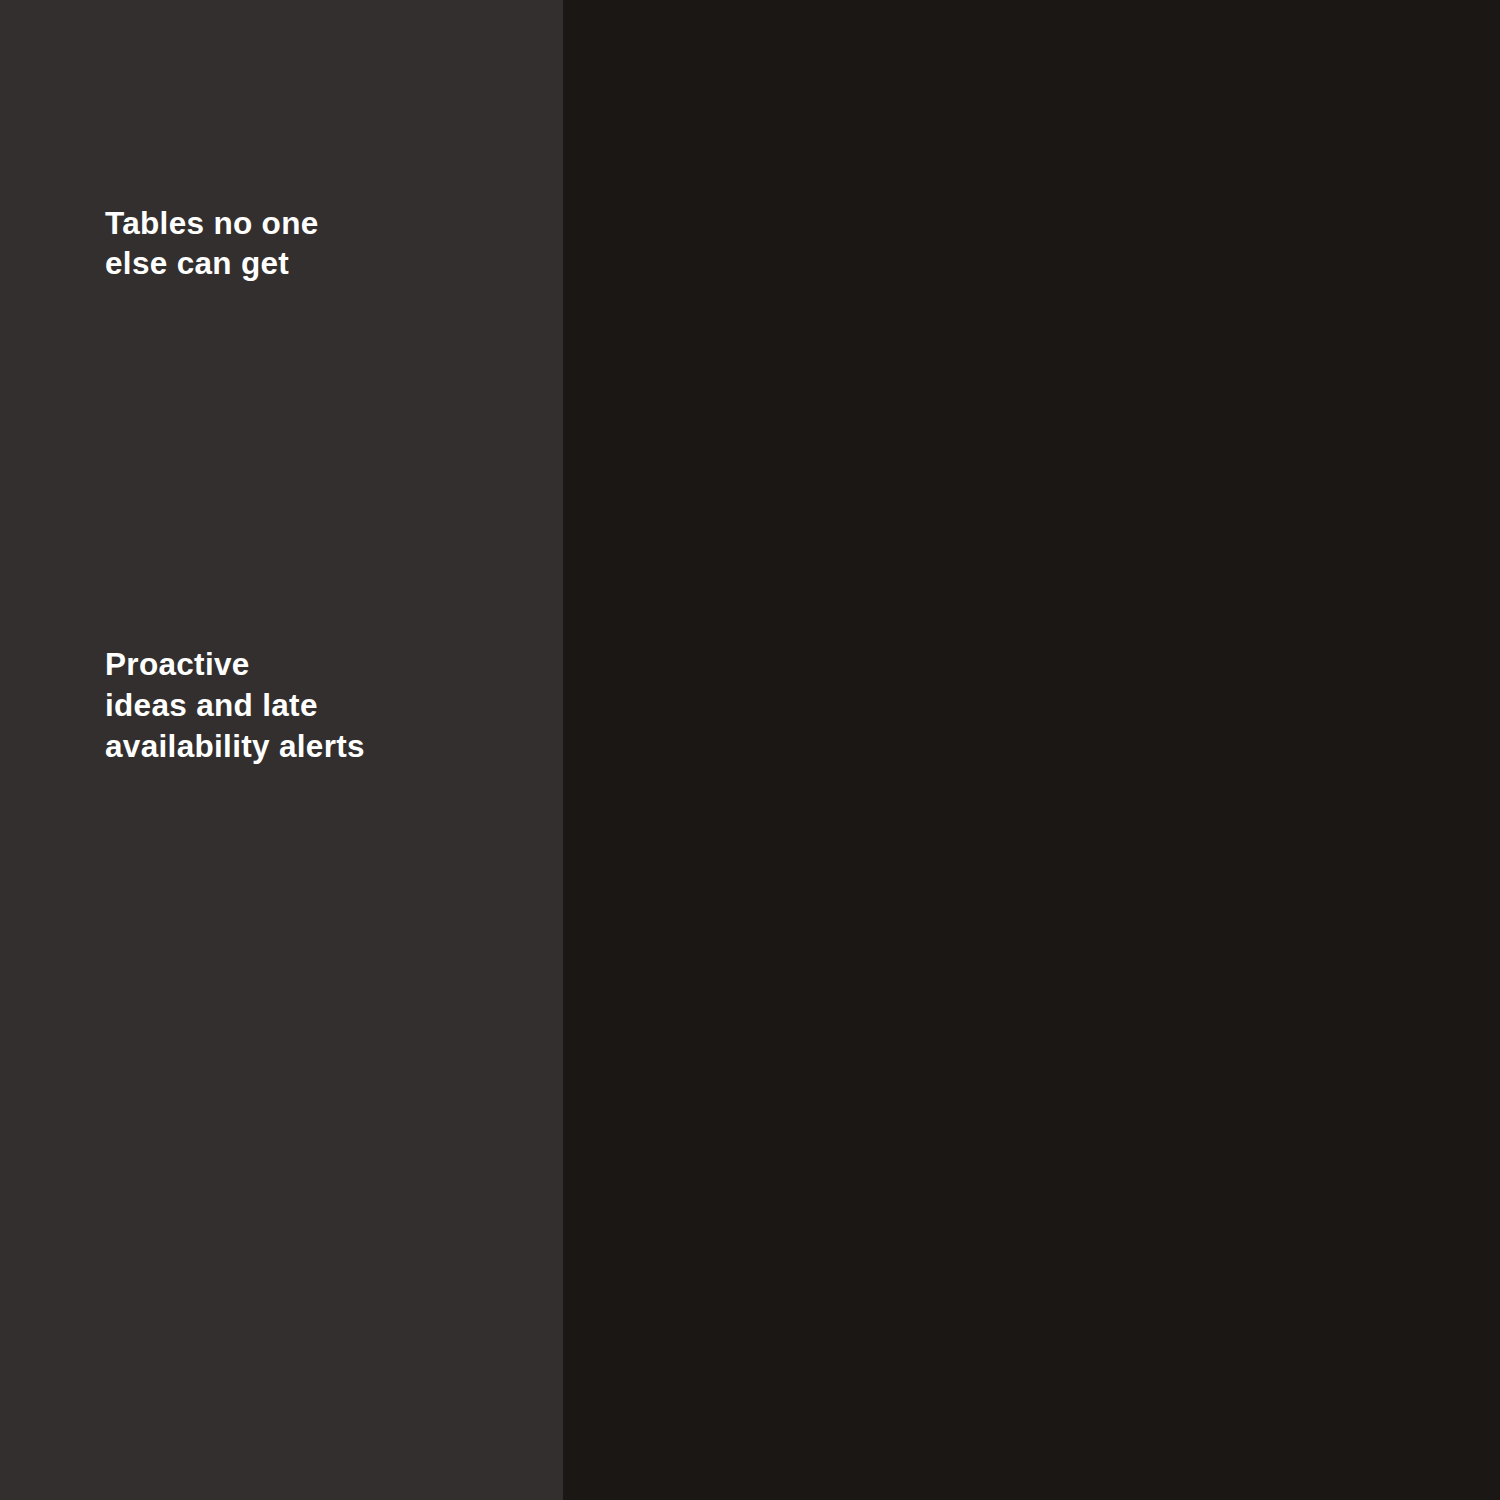Tables no one
else can get
Proactive
ideas and late
availability alerts